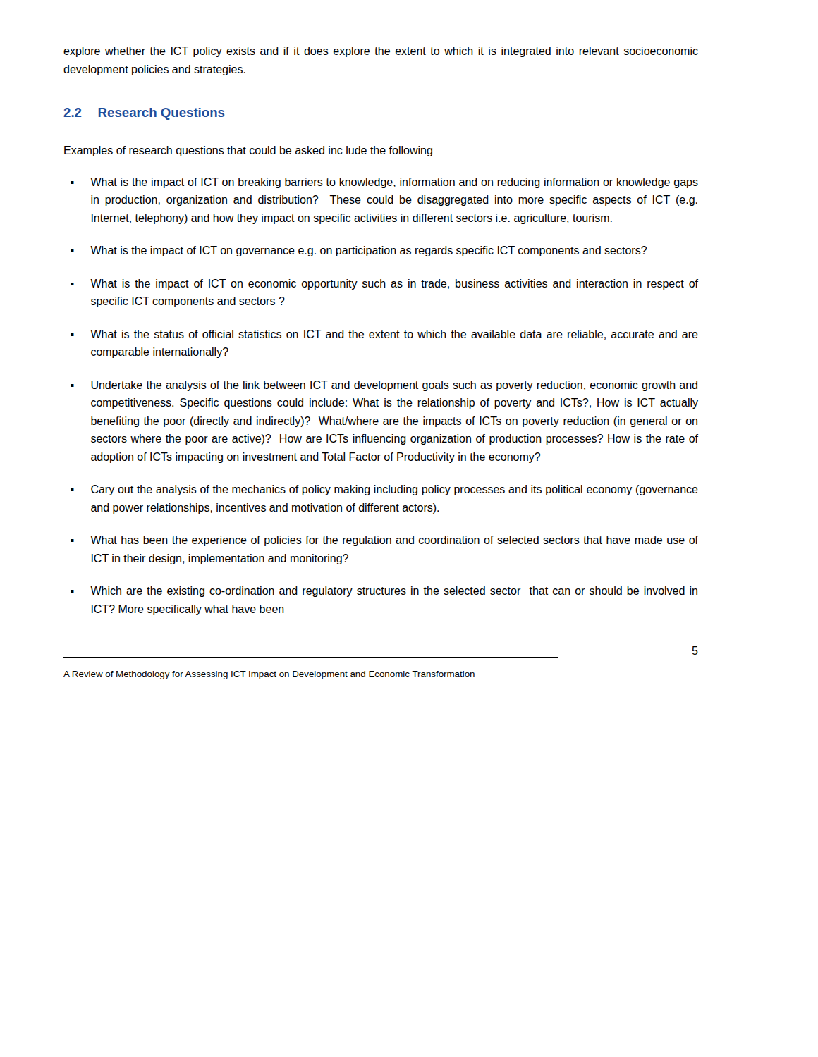explore whether the ICT policy exists and if it does explore the extent to which it is integrated into relevant socioeconomic development policies and strategies.
2.2 Research Questions
Examples of research questions that could be asked inc lude the following
What is the impact of ICT on breaking barriers to knowledge, information and on reducing information or knowledge gaps in production, organization and distribution? These could be disaggregated into more specific aspects of ICT (e.g. Internet, telephony) and how they impact on specific activities in different sectors i.e. agriculture, tourism.
What is the impact of ICT on governance e.g. on participation as regards specific ICT components and sectors?
What is the impact of ICT on economic opportunity such as in trade, business activities and interaction in respect of specific ICT components and sectors ?
What is the status of official statistics on ICT and the extent to which the available data are reliable, accurate and are comparable internationally?
Undertake the analysis of the link between ICT and development goals such as poverty reduction, economic growth and competitiveness. Specific questions could include: What is the relationship of poverty and ICTs?, How is ICT actually benefiting the poor (directly and indirectly)? What/where are the impacts of ICTs on poverty reduction (in general or on sectors where the poor are active)? How are ICTs influencing organization of production processes? How is the rate of adoption of ICTs impacting on investment and Total Factor of Productivity in the economy?
Cary out the analysis of the mechanics of policy making including policy processes and its political economy (governance and power relationships, incentives and motivation of different actors).
What has been the experience of policies for the regulation and coordination of selected sectors that have made use of ICT in their design, implementation and monitoring?
Which are the existing co-ordination and regulatory structures in the selected sector that can or should be involved in ICT? More specifically what have been
5
A Review of Methodology for Assessing ICT Impact on Development and Economic Transformation